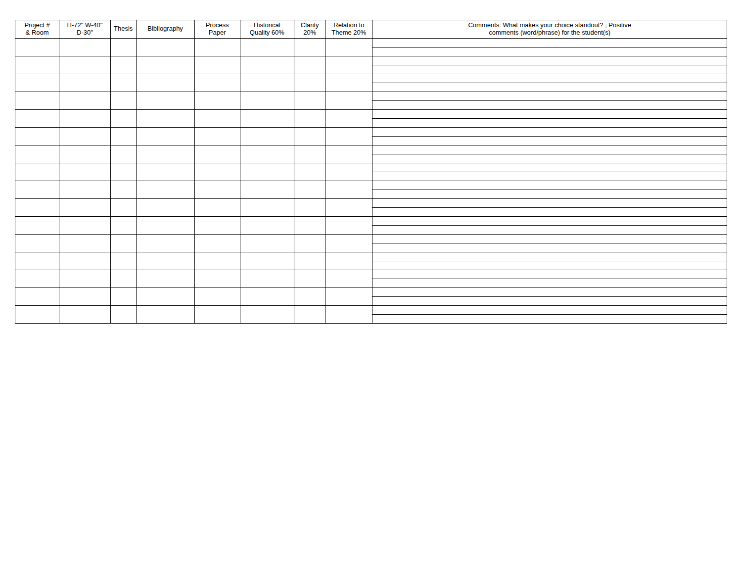| Project # & Room | H-72" W-40" D-30" | Thesis | Bibliography | Process Paper | Historical Quality 60% | Clarity 20% | Relation to Theme 20% | Comments: What makes your choice standout? ; Positive comments (word/phrase) for the student(s) |
| --- | --- | --- | --- | --- | --- | --- | --- | --- |